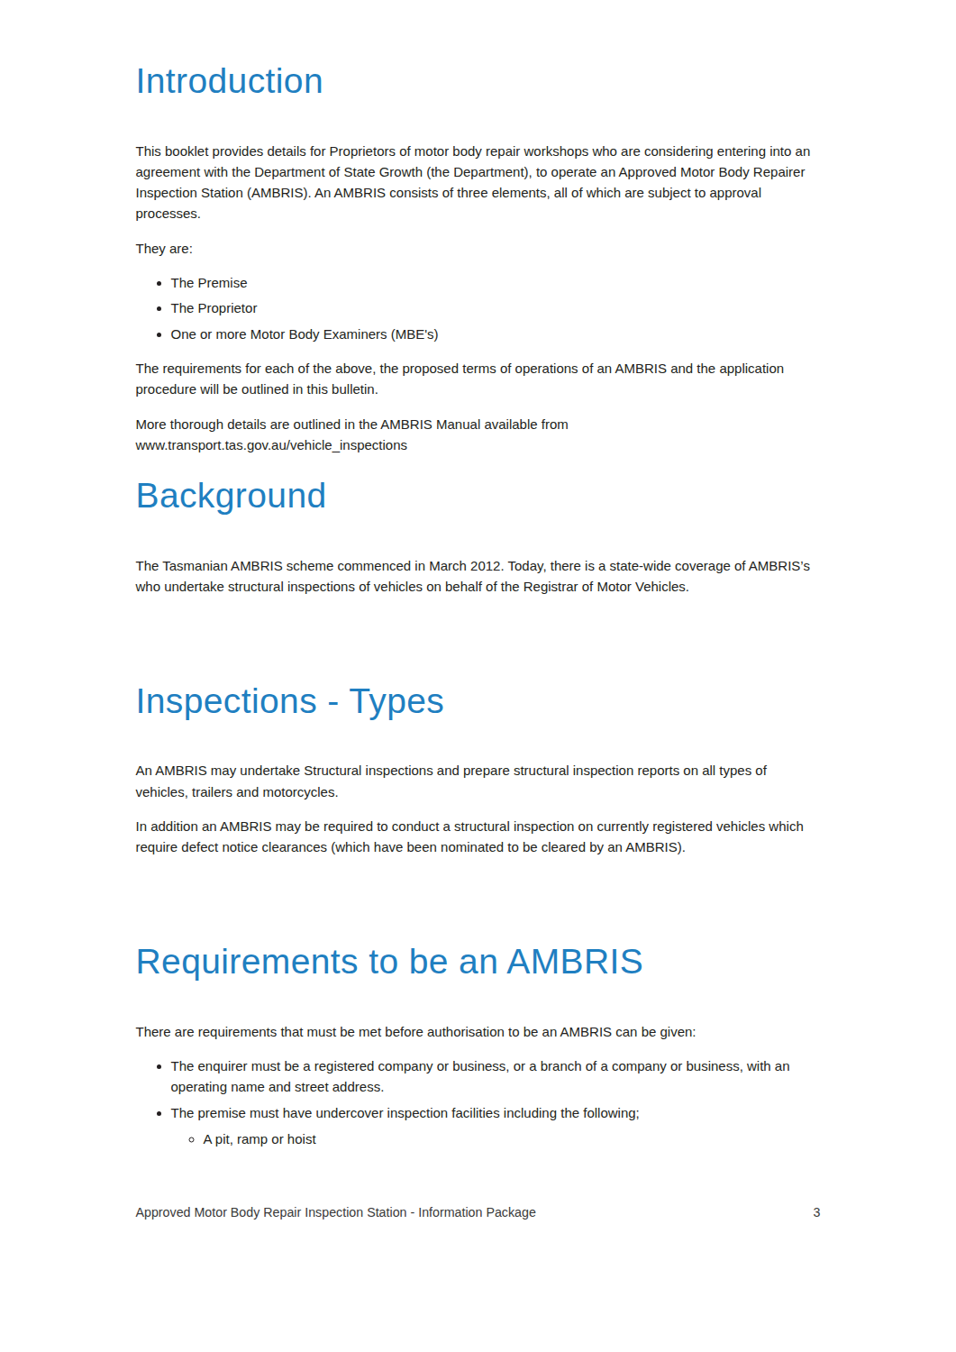Introduction
This booklet provides details for Proprietors of motor body repair workshops who are considering entering into an agreement with the Department of State Growth (the Department), to operate an Approved Motor Body Repairer Inspection Station (AMBRIS). An AMBRIS consists of three elements, all of which are subject to approval processes.
They are:
The Premise
The Proprietor
One or more Motor Body Examiners (MBE's)
The requirements for each of the above, the proposed terms of operations of an AMBRIS and the application procedure will be outlined in this bulletin.
More thorough details are outlined in the AMBRIS Manual available from www.transport.tas.gov.au/vehicle_inspections
Background
The Tasmanian AMBRIS scheme commenced in March 2012. Today, there is a state-wide coverage of AMBRIS’s who undertake structural inspections of vehicles on behalf of the Registrar of Motor Vehicles.
Inspections - Types
An AMBRIS may undertake Structural inspections and prepare structural inspection reports on all types of vehicles, trailers and motorcycles.
In addition an AMBRIS may be required to conduct a structural inspection on currently registered vehicles which require defect notice clearances (which have been nominated to be cleared by an AMBRIS).
Requirements to be an AMBRIS
There are requirements that must be met before authorisation to be an AMBRIS can be given:
The enquirer must be a registered company or business, or a branch of a company or business, with an operating name and street address.
The premise must have undercover inspection facilities including the following;
A pit, ramp or hoist
Approved Motor Body Repair Inspection Station - Information Package 3